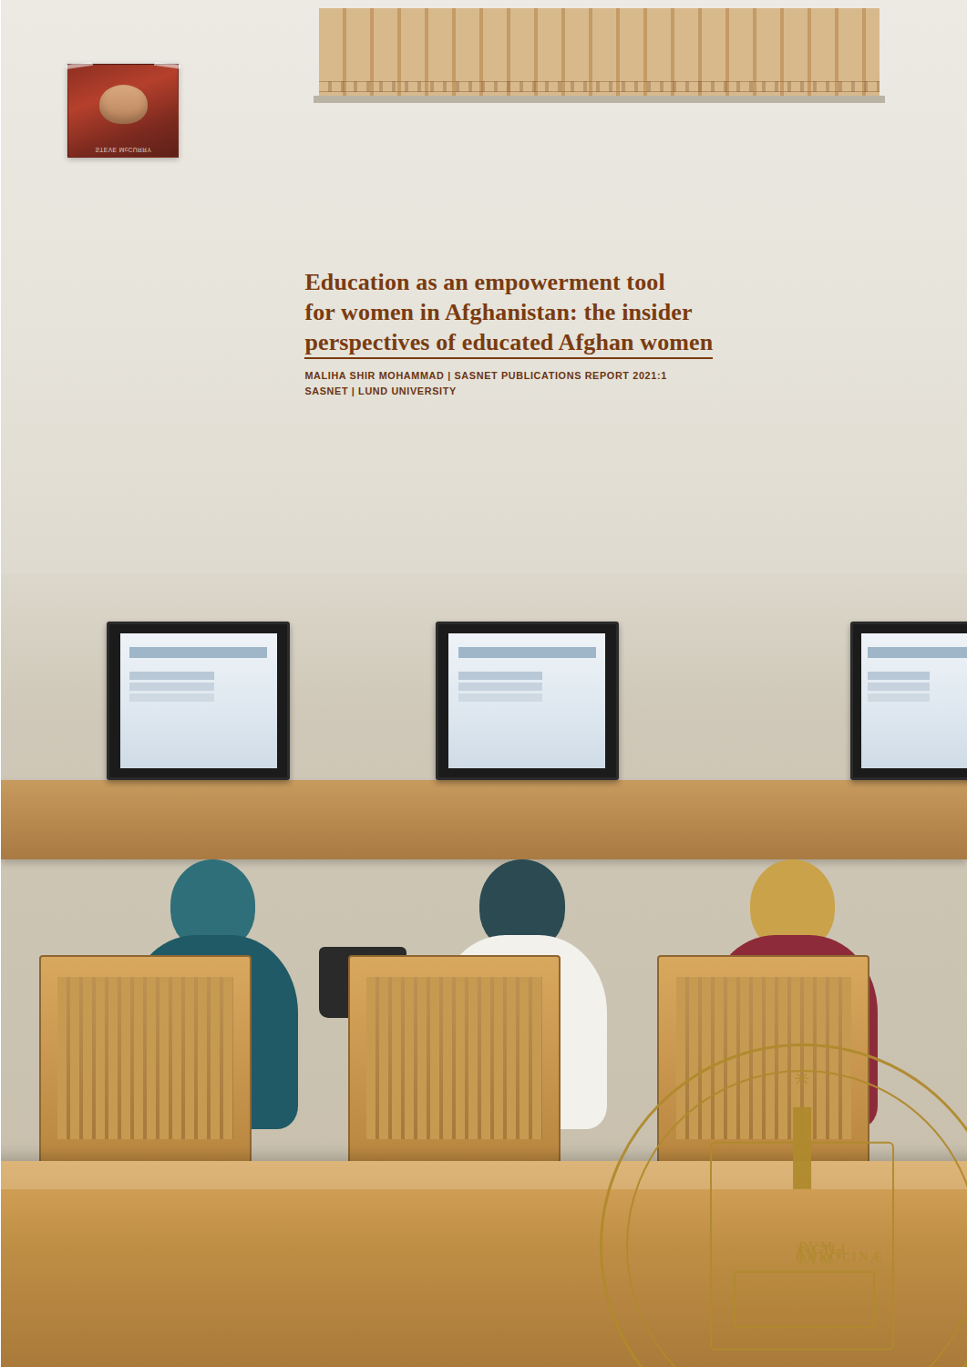Education as an empowerment tool
for women in Afghanistan: the insider
perspectives of educated Afghan women
MALIHA SHIR MOHAMMAD | SASNET PUBLICATIONS REPORT 2021:1
SASNET | LUND UNIVERSITY
✳
SIGILL CAROLINÆ RVM RVM AD VT
Cover photograph credit: Steve McCurry poster visible on classroom wall.